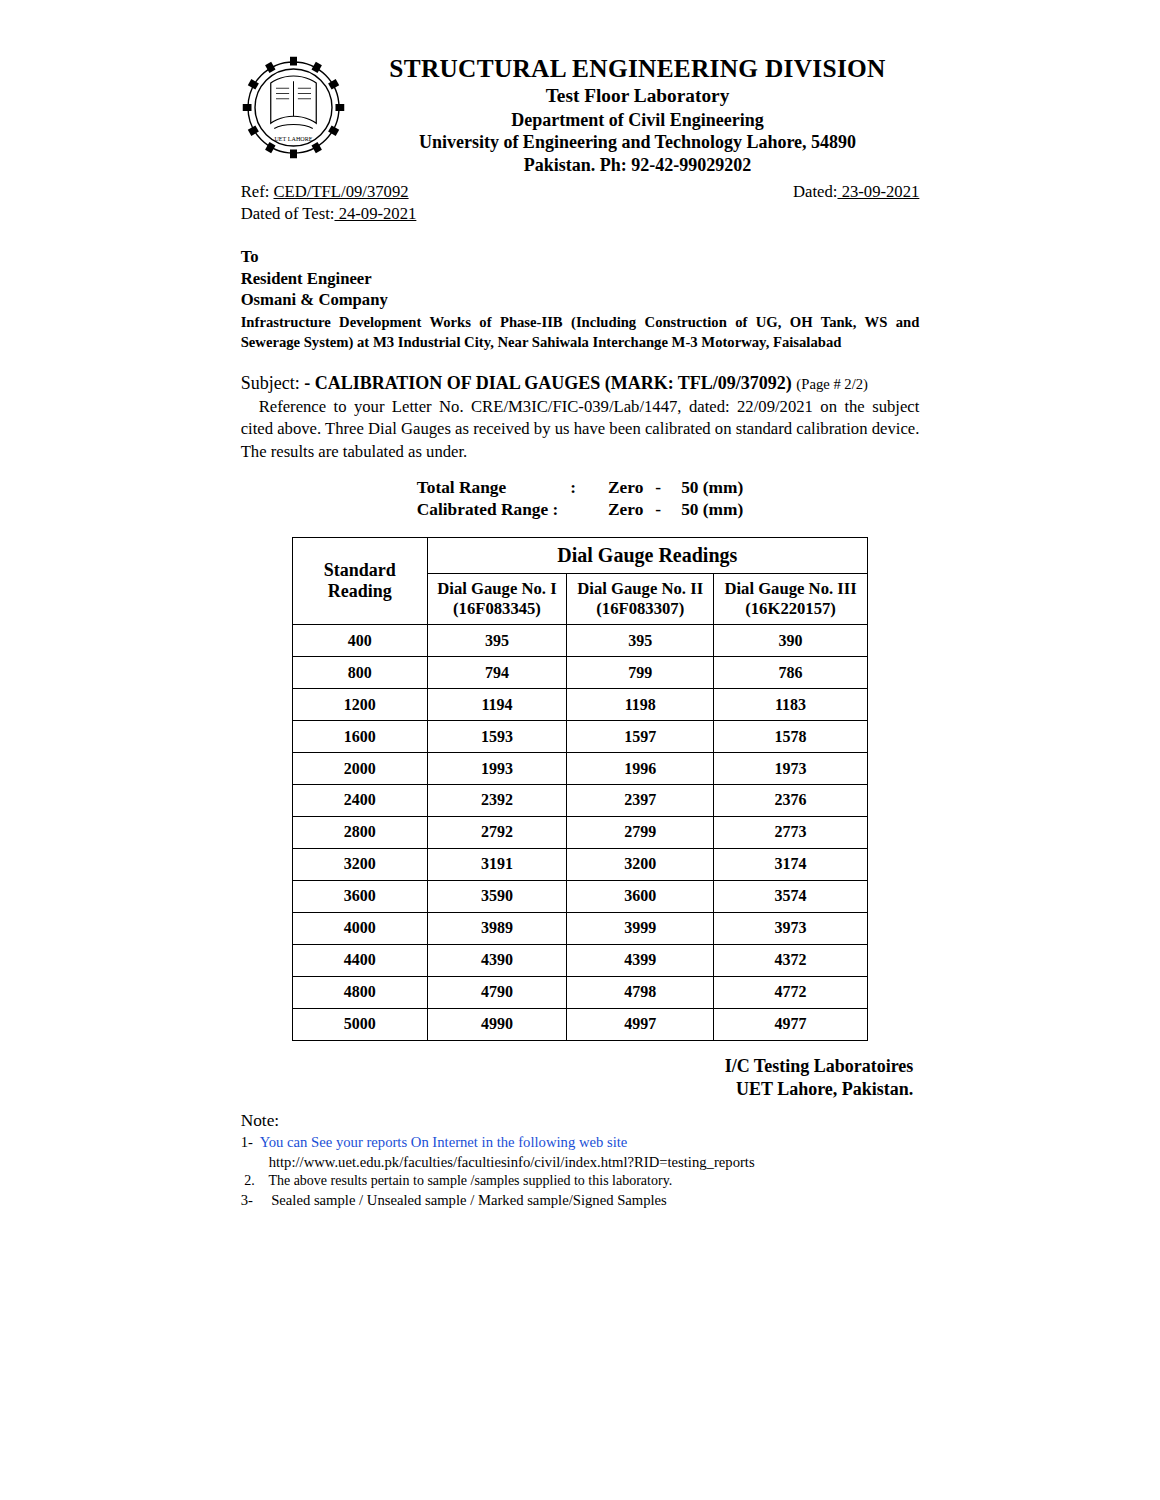UET LAHORE
STRUCTURAL ENGINEERING DIVISION
Test Floor Laboratory
Department of Civil Engineering
University of Engineering and Technology Lahore, 54890
Pakistan. Ph: 92-42-99029202
Ref: CED/TFL/09/37092
Dated: 23-09-2021
Dated of Test: 24-09-2021
To
Resident Engineer
Osmani & Company
Infrastructure Development Works of Phase-IIB (Including Construction of UG, OH Tank, WS and Sewerage System) at M3 Industrial City, Near Sahiwala Interchange M-3 Motorway, Faisalabad
Subject: - CALIBRATION OF DIAL GAUGES (MARK: TFL/09/37092) (Page # 2/2)
Reference to your Letter No. CRE/M3IC/FIC-039/Lab/1447, dated: 22/09/2021 on the subject cited above. Three Dial Gauges as received by us have been calibrated on standard calibration device. The results are tabulated as under.
| Total Range | : | Zero | - | 50 (mm) |
| Calibrated Range : | | Zero | - | 50 (mm) |
| Standard Reading | Dial Gauge Readings |
| --- | --- |
| Dial Gauge No. I (16F083345) | Dial Gauge No. II (16F083307) | Dial Gauge No. III (16K220157) |
| 400 | 395 | 395 | 390 |
| 800 | 794 | 799 | 786 |
| 1200 | 1194 | 1198 | 1183 |
| 1600 | 1593 | 1597 | 1578 |
| 2000 | 1993 | 1996 | 1973 |
| 2400 | 2392 | 2397 | 2376 |
| 2800 | 2792 | 2799 | 2773 |
| 3200 | 3191 | 3200 | 3174 |
| 3600 | 3590 | 3600 | 3574 |
| 4000 | 3989 | 3999 | 3973 |
| 4400 | 4390 | 4399 | 4372 |
| 4800 | 4790 | 4798 | 4772 |
| 5000 | 4990 | 4997 | 4977 |
I/C Testing Laboratoires
UET Lahore, Pakistan.
Note:
1- You can See your reports On Internet in the following web site
http://www.uet.edu.pk/faculties/facultiesinfo/civil/index.html?RID=testing_reports
2. The above results pertain to sample /samples supplied to this laboratory.
3- Sealed sample / Unsealed sample / Marked sample/Signed Samples